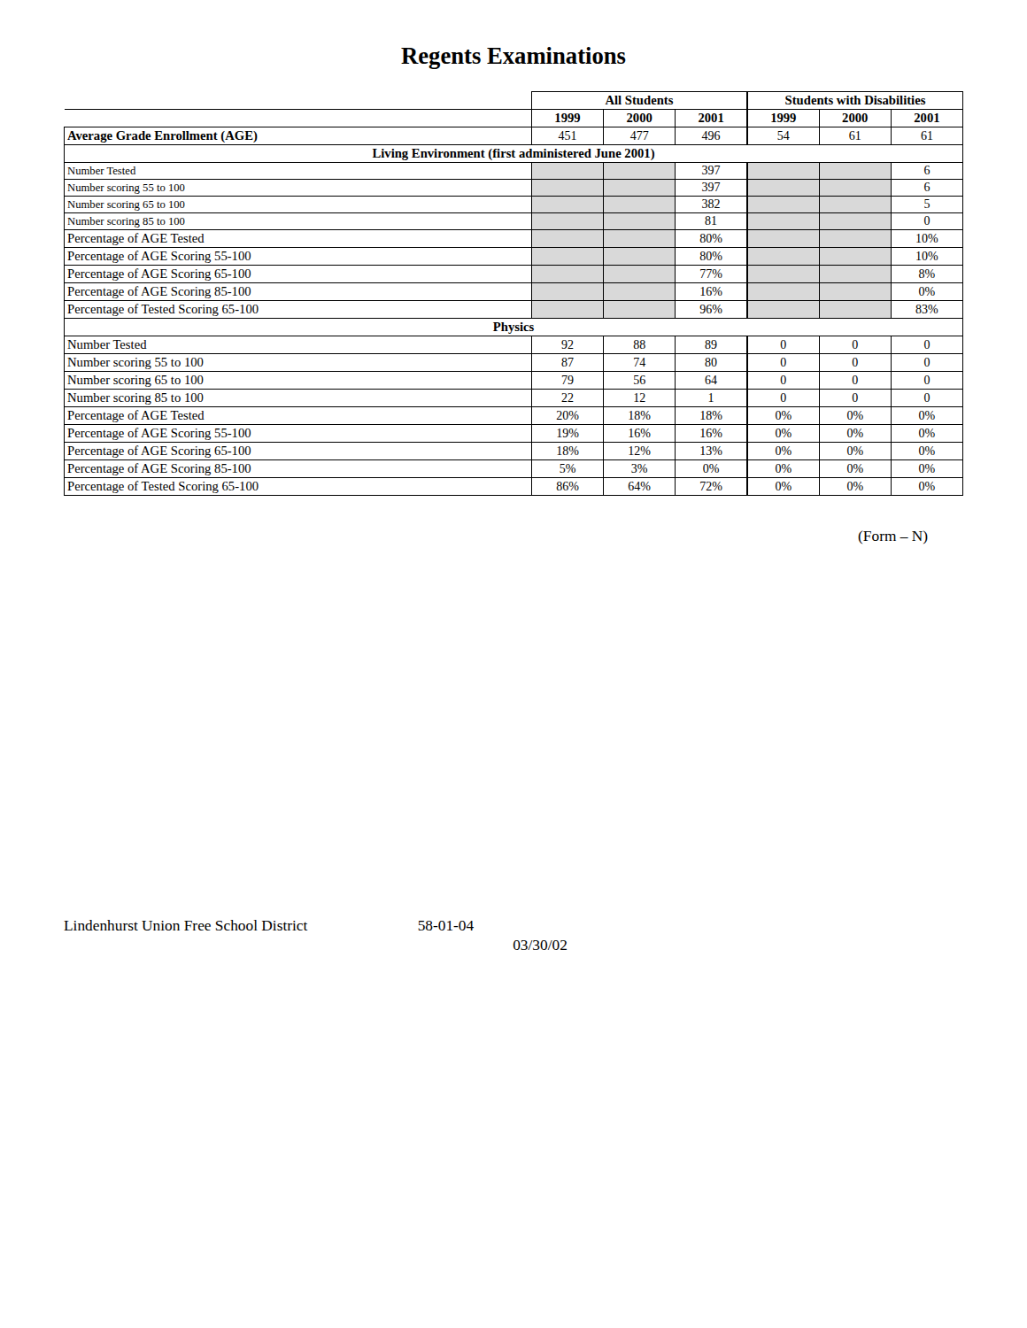Regents Examinations
| | All Students | Students with Disabilities |
| | 1999 | 2000 | 2001 | 1999 | 2000 | 2001 |
| Average Grade Enrollment (AGE) | 451 | 477 | 496 | 54 | 61 | 61 |
| Living Environment (first administered June 2001) |
| Number Tested | | | 397 | | | 6 |
| Number scoring 55 to 100 | | | 397 | | | 6 |
| Number scoring 65 to 100 | | | 382 | | | 5 |
| Number scoring 85 to 100 | | | 81 | | | 0 |
| Percentage of AGE Tested | | | 80% | | | 10% |
| Percentage of AGE Scoring 55-100 | | | 80% | | | 10% |
| Percentage of AGE Scoring 65-100 | | | 77% | | | 8% |
| Percentage of AGE Scoring 85-100 | | | 16% | | | 0% |
| Percentage of Tested Scoring 65-100 | | | 96% | | | 83% |
| Physics |
| Number Tested | 92 | 88 | 89 | 0 | 0 | 0 |
| Number scoring 55 to 100 | 87 | 74 | 80 | 0 | 0 | 0 |
| Number scoring 65 to 100 | 79 | 56 | 64 | 0 | 0 | 0 |
| Number scoring 85 to 100 | 22 | 12 | 1 | 0 | 0 | 0 |
| Percentage of AGE Tested | 20% | 18% | 18% | 0% | 0% | 0% |
| Percentage of AGE Scoring 55-100 | 19% | 16% | 16% | 0% | 0% | 0% |
| Percentage of AGE Scoring 65-100 | 18% | 12% | 13% | 0% | 0% | 0% |
| Percentage of AGE Scoring 85-100 | 5% | 3% | 0% | 0% | 0% | 0% |
| Percentage of Tested Scoring 65-100 | 86% | 64% | 72% | 0% | 0% | 0% |
(Form – N)
Lindenhurst Union Free School District 58-01-04
03/30/02